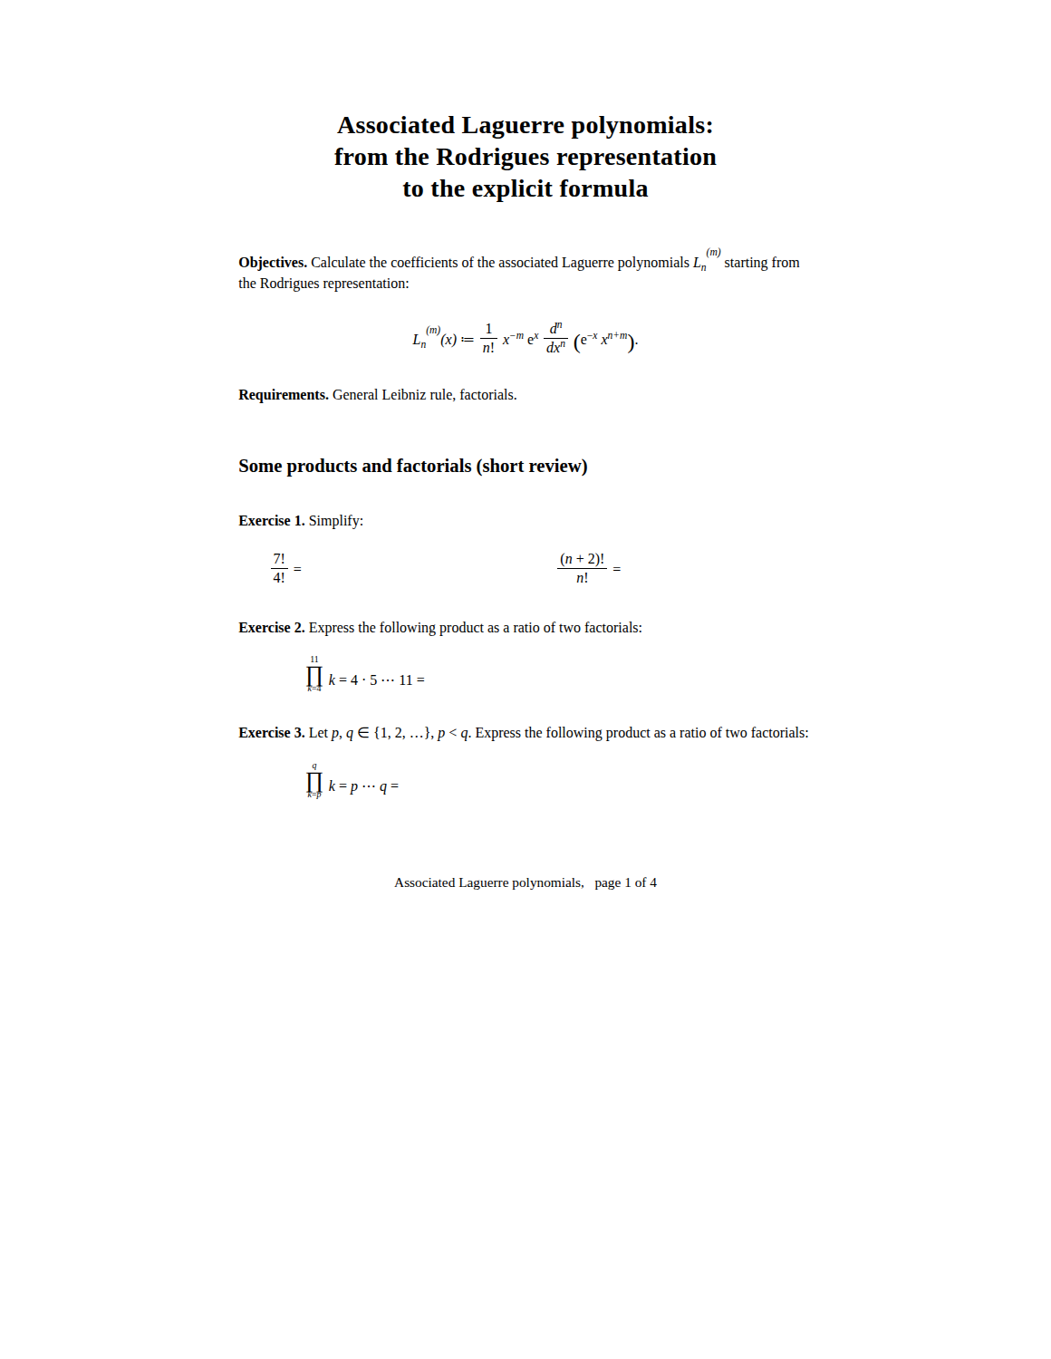Associated Laguerre polynomials:
from the Rodrigues representation
to the explicit formula
Objectives. Calculate the coefficients of the associated Laguerre polynomials Ln(m) starting from the Rodrigues representation:
Ln(m)(x) ≔ 1 n! x−m ex dn dxn (e−x xn+m).
Requirements. General Leibniz rule, factorials.
Some products and factorials (short review)
Exercise 1. Simplify:
7!4! =
(n + 2)!n! =
Exercise 2. Express the following product as a ratio of two factorials:
11∏k=4 k = 4 · 5 ⋯ 11 =
Exercise 3. Let p, q ∈ {1, 2, …}, p < q. Express the following product as a ratio of two factorials:
q∏k=p k = p ⋯ q =
Associated Laguerre polynomials, page 1 of 4